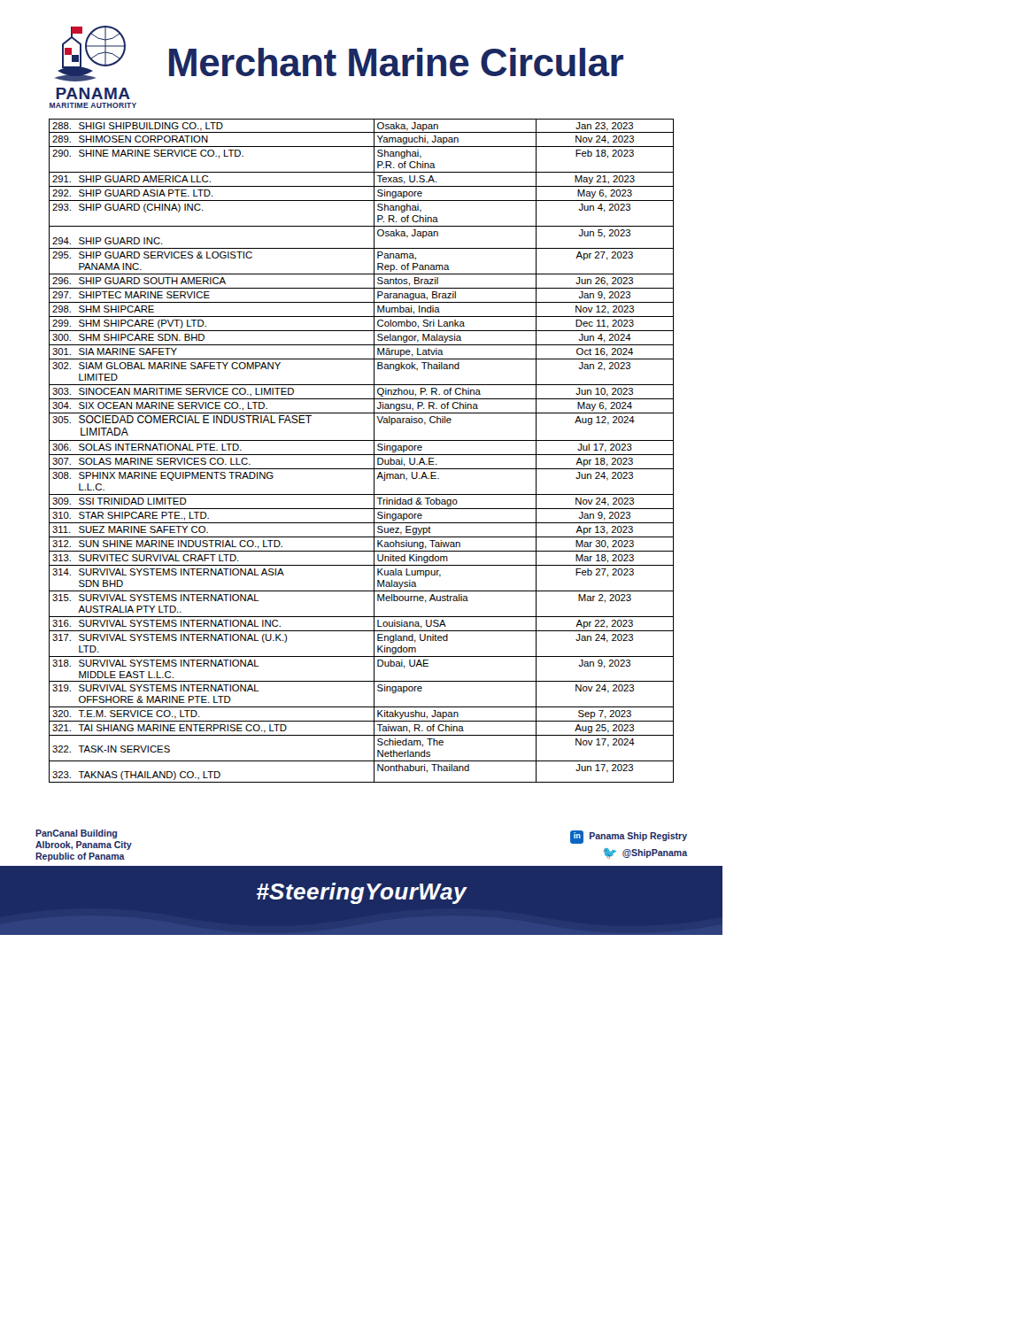PANAMA
MARITIME AUTHORITY
Merchant Marine Circular
| 288. SHIGI SHIPBUILDING CO., LTD | Osaka, Japan | Jan 23, 2023 |
| 289. SHIMOSEN CORPORATION | Yamaguchi, Japan | Nov 24, 2023 |
| 290. SHINE MARINE SERVICE CO., LTD. | Shanghai, P.R. of China | Feb 18, 2023 |
| 291. SHIP GUARD AMERICA LLC. | Texas, U.S.A. | May 21, 2023 |
| 292. SHIP GUARD ASIA PTE. LTD. | Singapore | May 6, 2023 |
| 293. SHIP GUARD (CHINA) INC. | Shanghai, P. R. of China | Jun 4, 2023 |
| 294. SHIP GUARD INC. | Osaka, Japan | Jun 5, 2023 |
| 295. SHIP GUARD SERVICES & LOGISTIC PANAMA INC. | Panama, Rep. of Panama | Apr 27, 2023 |
| 296. SHIP GUARD SOUTH AMERICA | Santos, Brazil | Jun 26, 2023 |
| 297. SHIPTEC MARINE SERVICE | Paranagua, Brazil | Jan 9, 2023 |
| 298. SHM SHIPCARE | Mumbai, India | Nov 12, 2023 |
| 299. SHM SHIPCARE (PVT) LTD. | Colombo, Sri Lanka | Dec 11, 2023 |
| 300. SHM SHIPCARE SDN. BHD | Selangor, Malaysia | Jun 4, 2024 |
| 301. SIA MARINE SAFETY | Mārupe, Latvia | Oct 16, 2024 |
| 302. SIAM GLOBAL MARINE SAFETY COMPANY LIMITED | Bangkok, Thailand | Jan 2, 2023 |
| 303. SINOCEAN MARITIME SERVICE CO., LIMITED | Qinzhou, P. R. of China | Jun 10, 2023 |
| 304. SIX OCEAN MARINE SERVICE CO., LTD. | Jiangsu, P. R. of China | May 6, 2024 |
| 305. SOCIEDAD COMERCIAL E INDUSTRIAL FASET LIMITADA | Valparaiso, Chile | Aug 12, 2024 |
| 306. SOLAS INTERNATIONAL PTE. LTD. | Singapore | Jul 17, 2023 |
| 307. SOLAS MARINE SERVICES CO. LLC. | Dubai, U.A.E. | Apr 18, 2023 |
| 308. SPHINX MARINE EQUIPMENTS TRADING L.L.C. | Ajman, U.A.E. | Jun 24, 2023 |
| 309. SSI TRINIDAD LIMITED | Trinidad & Tobago | Nov 24, 2023 |
| 310. STAR SHIPCARE PTE., LTD. | Singapore | Jan 9, 2023 |
| 311. SUEZ MARINE SAFETY CO. | Suez, Egypt | Apr 13, 2023 |
| 312. SUN SHINE MARINE INDUSTRIAL CO., LTD. | Kaohsiung, Taiwan | Mar 30, 2023 |
| 313. SURVITEC SURVIVAL CRAFT LTD. | United Kingdom | Mar 18, 2023 |
| 314. SURVIVAL SYSTEMS INTERNATIONAL ASIA SDN BHD | Kuala Lumpur, Malaysia | Feb 27, 2023 |
| 315. SURVIVAL SYSTEMS INTERNATIONAL AUSTRALIA PTY LTD.. | Melbourne, Australia | Mar 2, 2023 |
| 316. SURVIVAL SYSTEMS INTERNATIONAL INC. | Louisiana, USA | Apr 22, 2023 |
| 317. SURVIVAL SYSTEMS INTERNATIONAL (U.K.) LTD. | England, United Kingdom | Jan 24, 2023 |
| 318. SURVIVAL SYSTEMS INTERNATIONAL MIDDLE EAST L.L.C. | Dubai, UAE | Jan 9, 2023 |
| 319. SURVIVAL SYSTEMS INTERNATIONAL OFFSHORE & MARINE PTE. LTD | Singapore | Nov 24, 2023 |
| 320. T.E.M. SERVICE CO., LTD. | Kitakyushu, Japan | Sep 7, 2023 |
| 321. TAI SHIANG MARINE ENTERPRISE CO., LTD | Taiwan, R. of China | Aug 25, 2023 |
| 322. TASK-IN SERVICES | Schiedam, The Netherlands | Nov 17, 2024 |
| 323. TAKNAS (THAILAND) CO., LTD | Nonthaburi, Thailand | Jun 17, 2023 |
PanCanal Building
Albrook, Panama City
Republic of Panama
in Panama Ship Registry
🐦@ShipPanama
#SteeringYourWay